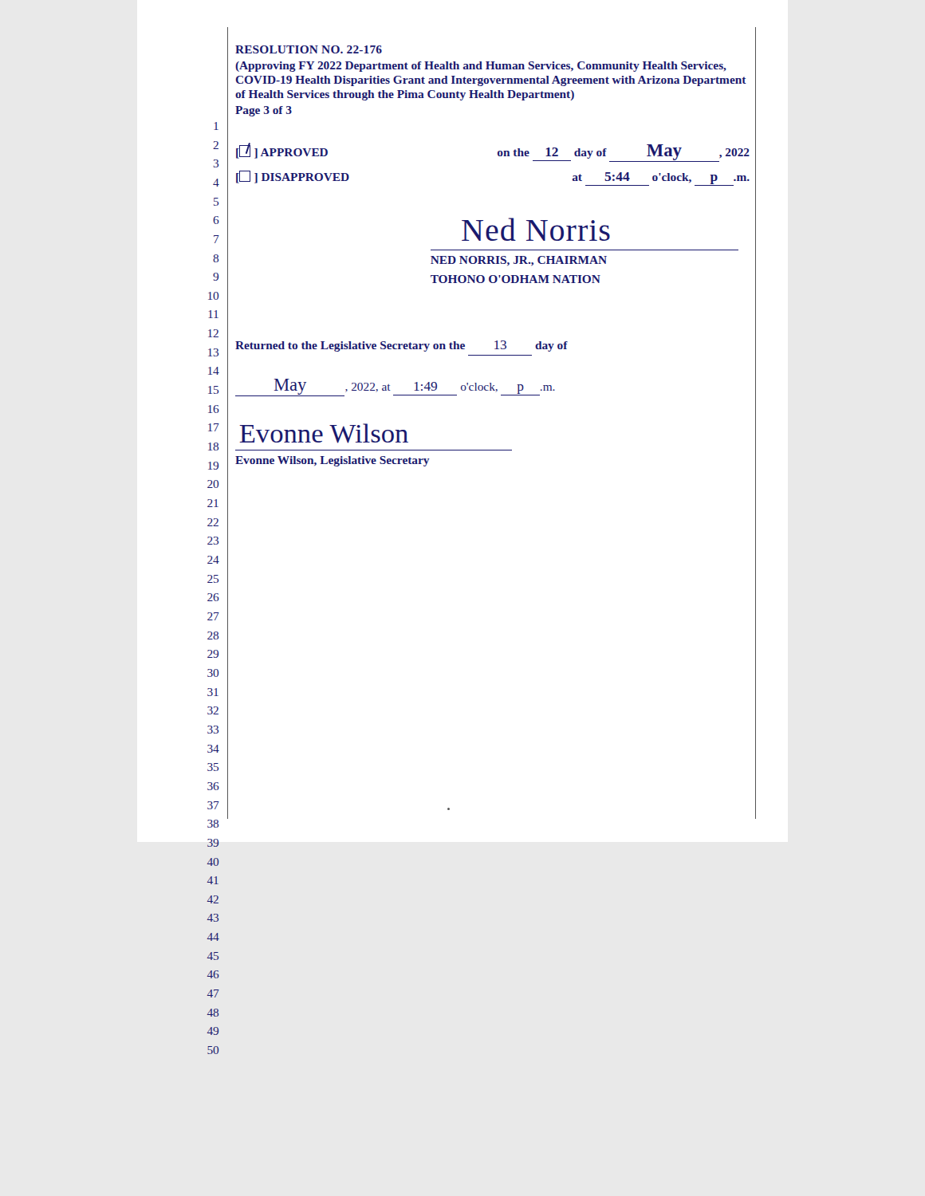1
2
3
4
5
6
7
8
9
10
11
12
13
14
15
16
17
18
19
20
21
22
23
24
25
26
27
28
29
30
31
32
33
34
35
36
37
38
39
40
41
42
43
44
45
46
47
48
49
50
RESOLUTION NO. 22-176
(Approving FY 2022 Department of Health and Human Services, Community Health Services, COVID-19 Health Disparities Grant and Intergovernmental Agreement with Arizona Department of Health Services through the Pima County Health Department)
Page 3 of 3
[ ] APPROVED on the 12 day of May, 2022
[ ] DISAPPROVED at 5:44 o'clock, p.m.
Ned Norris
NED NORRIS, JR., CHAIRMAN
TOHONO O'ODHAM NATION
Returned to the Legislative Secretary on the 13 day of
May, 2022, at 1:49 o'clock, p.m.
Evonne Wilson
Evonne Wilson, Legislative Secretary